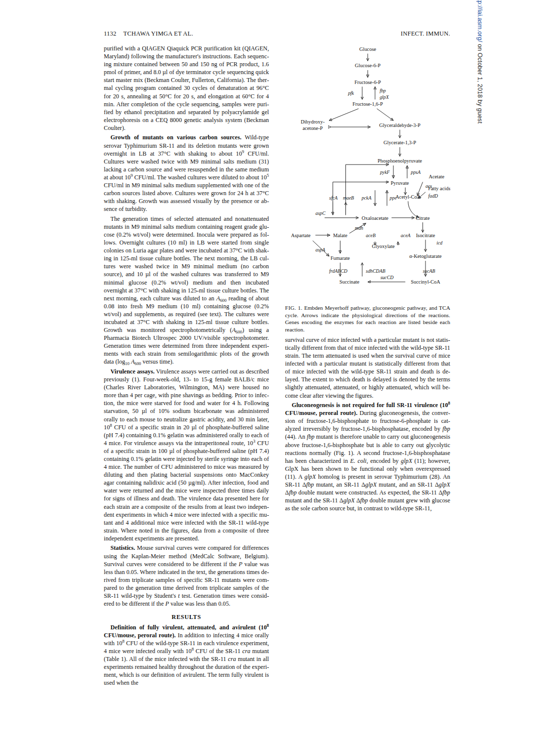1132 TCHAWA YIMGA ET AL.
INFECT. IMMUN.
purified with a QIAGEN Qiaquick PCR purification kit (QIAGEN, Maryland) following the manufacturer's instructions. Each sequencing mixture contained between 50 and 150 ng of PCR product, 1.6 pmol of primer, and 8.0 µl of dye terminator cycle sequencing quick start master mix (Beckman Coulter, Fullerton, California). The thermal cycling program contained 30 cycles of denaturation at 96°C for 20 s, annealing at 50°C for 20 s, and elongation at 60°C for 4 min. After completion of the cycle sequencing, samples were purified by ethanol precipitation and separated by polyacrylamide gel electrophoresis on a CEQ 8000 genetic analysis system (Beckman Coulter).
Growth of mutants on various carbon sources. Wild-type serovar Typhimurium SR-11 and its deletion mutants were grown overnight in LB at 37°C with shaking to about 109 CFU/ml. Cultures were washed twice with M9 minimal salts medium (31) lacking a carbon source and were resuspended in the same medium at about 109 CFU/ml. The washed cultures were diluted to about 105 CFU/ml in M9 minimal salts medium supplemented with one of the carbon sources listed above. Cultures were grown for 24 h at 37°C with shaking. Growth was assessed visually by the presence or absence of turbidity.
The generation times of selected attenuated and nonattenuated mutants in M9 minimal salts medium containing reagent grade glucose (0.2% wt/vol) were determined. Inocula were prepared as follows. Overnight cultures (10 ml) in LB were started from single colonies on Luria agar plates and were incubated at 37°C with shaking in 125-ml tissue culture bottles. The next morning, the LB cultures were washed twice in M9 minimal medium (no carbon source), and 10 µl of the washed cultures was transferred to M9 minimal glucose (0.2% wt/vol) medium and then incubated overnight at 37°C with shaking in 125-ml tissue culture bottles. The next morning, each culture was diluted to an A600 reading of about 0.08 into fresh M9 medium (10 ml) containing glucose (0.2% wt/vol) and supplements, as required (see text). The cultures were incubated at 37°C with shaking in 125-ml tissue culture bottles. Growth was monitored spectrophotometrically (A600) using a Pharmacia Biotech Ultrospec 2000 UV/visible spectrophotometer. Generation times were determined from three independent experiments with each strain from semilogarithmic plots of the growth data (log10 A600 versus time).
Virulence assays. Virulence assays were carried out as described previously (1). Four-week-old, 13- to 15-g female BALB/c mice (Charles River Laboratories, Wilmington, MA) were housed no more than 4 per cage, with pine shavings as bedding. Prior to infection, the mice were starved for food and water for 4 h. Following starvation, 50 µl of 10% sodium bicarbonate was administered orally to each mouse to neutralize gastric acidity, and 30 min later, 108 CFU of a specific strain in 20 µl of phosphate-buffered saline (pH 7.4) containing 0.1% gelatin was administered orally to each of 4 mice. For virulence assays via the intraperitoneal route, 103 CFU of a specific strain in 100 µl of phosphate-buffered saline (pH 7.4) containing 0.1% gelatin were injected by sterile syringe into each of 4 mice. The number of CFU administered to mice was measured by diluting and then plating bacterial suspensions onto MacConkey agar containing nalidixic acid (50 µg/ml). After infection, food and water were returned and the mice were inspected three times daily for signs of illness and death. The virulence data presented here for each strain are a composite of the results from at least two independent experiments in which 4 mice were infected with a specific mutant and 4 additional mice were infected with the SR-11 wild-type strain. Where noted in the figures, data from a composite of three independent experiments are presented.
Statistics. Mouse survival curves were compared for differences using the Kaplan-Meier method (MedCalc Software, Belgium). Survival curves were considered to be different if the P value was less than 0.05. Where indicated in the text, the generations times derived from triplicate samples of specific SR-11 mutants were compared to the generation time derived from triplicate samples of the SR-11 wild-type by Student's t test. Generation times were considered to be different if the P value was less than 0.05.
RESULTS
Definition of fully virulent, attenuated, and avirulent (108 CFU/mouse, peroral route). In addition to infecting 4 mice orally with 108 CFU of the wild-type SR-11 in each virulence experiment, 4 mice were infected orally with 108 CFU of the SR-11 cra mutant (Table 1). All of the mice infected with the SR-11 cra mutant in all experiments remained healthy throughout the duration of the experiment, which is our definition of avirulent. The term fully virulent is used when the
Glucose Glucose-6-P Fructose-6-P pfk fbp glpX Fructose-1,6-P Dihydroxy- acetone-P Glyceraldehyde-3-P Glycerate-1,3-P Phosphoenolpyruvate pykF ppsA Pyruvate Acetate Fatty acids Acetyl-CoA acs fadD pckA ppc sfcA maeB Oxaloacetate Citrate aspC Malate mdh Aspartate aceB aceA Glyoxylate Isocitrate icd α-Ketoglutarate Fumarate aspA frdABCD sdhCDAB sucAB Succinate Succinyl-CoA sucCD
FIG. 1. Embden Meyerhoff pathway, gluconeogenic pathway, and TCA cycle. Arrows indicate the physiological directions of the reactions. Genes encoding the enzymes for each reaction are listed beside each reaction.
survival curve of mice infected with a particular mutant is not statistically different from that of mice infected with the wild-type SR-11 strain. The term attenuated is used when the survival curve of mice infected with a particular mutant is statistically different from that of mice infected with the wild-type SR-11 strain and death is delayed. The extent to which death is delayed is denoted by the terms slightly attenuated, attenuated, or highly attenuated, which will become clear after viewing the figures.
Gluconeogenesis is not required for full SR-11 virulence (108 CFU/mouse, peroral route). During gluconeogenesis, the conversion of fructose-1,6-bisphosphate to fructose-6-phosphate is catalyzed irreversibly by fructose-1,6-bisphosphatase, encoded by fbp (44). An fbp mutant is therefore unable to carry out gluconeogenesis above fructose-1,6-bisphosphate but is able to carry out glycolytic reactions normally (Fig. 1). A second fructose-1,6-bisphosphatase has been characterized in E. coli, encoded by glpX (11); however, GlpX has been shown to be functional only when overexpressed (11). A glpX homolog is present in serovar Typhimurium (28). An SR-11 Δfbp mutant, an SR-11 ΔglpX mutant, and an SR-11 ΔglpX Δfbp double mutant were constructed. As expected, the SR-11 Δfbp mutant and the SR-11 ΔglpX Δfbp double mutant grew with glucose as the sole carbon source but, in contrast to wild-type SR-11,
Downloaded from http://iai.asm.org/ on October 1, 2018 by guest